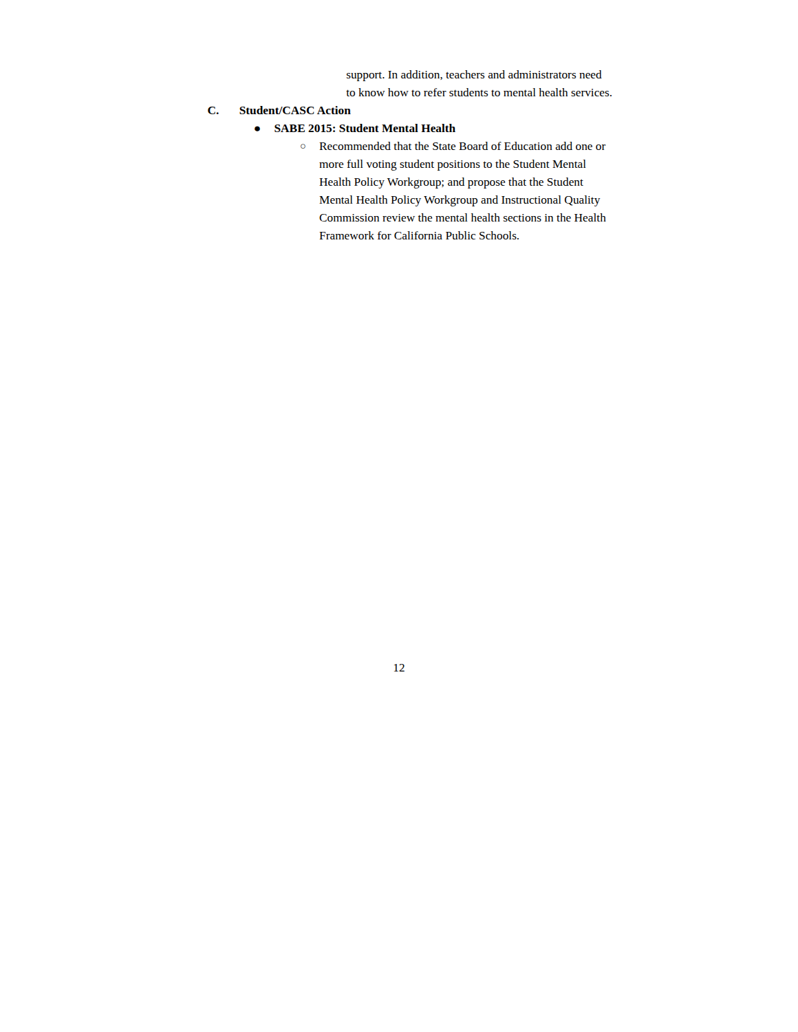support. In addition, teachers and administrators need to know how to refer students to mental health services.
C. Student/CASC Action
● SABE 2015: Student Mental Health
○ Recommended that the State Board of Education add one or more full voting student positions to the Student Mental Health Policy Workgroup; and propose that the Student Mental Health Policy Workgroup and Instructional Quality Commission review the mental health sections in the Health Framework for California Public Schools.
12